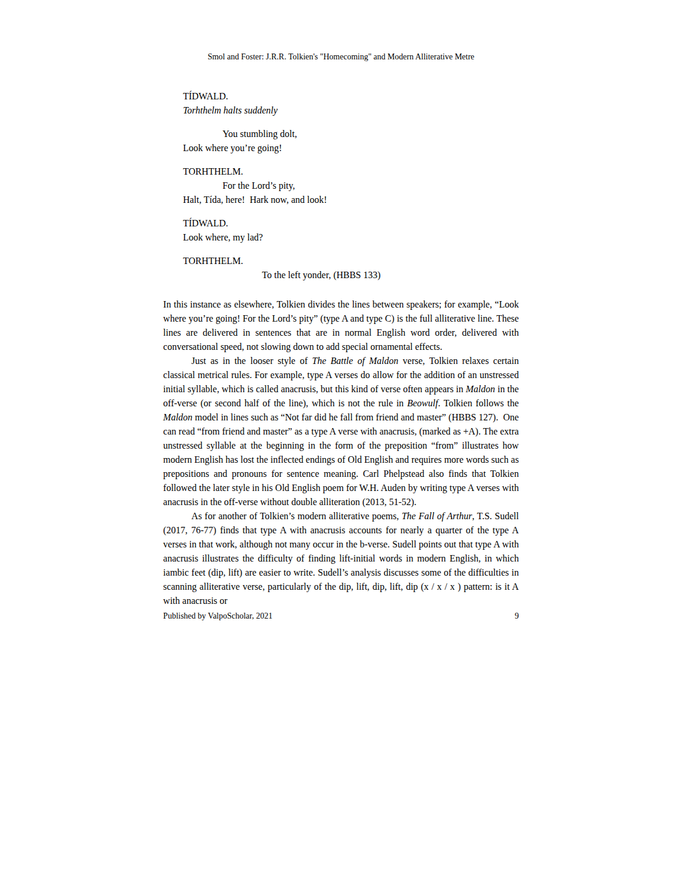Smol and Foster: J.R.R. Tolkien's "Homecoming" and Modern Alliterative Metre
TÍDWALD.
Torhthelm halts suddenly
You stumbling dolt,
Look where you’re going!
TORHTHELM.
For the Lord’s pity,
Halt, Tída, here! Hark now, and look!
TÍDWALD.
Look where, my lad?
TORHTHELM.
To the left yonder, (HBBS 133)
In this instance as elsewhere, Tolkien divides the lines between speakers; for example, “Look where you’re going! For the Lord’s pity” (type A and type C) is the full alliterative line. These lines are delivered in sentences that are in normal English word order, delivered with conversational speed, not slowing down to add special ornamental effects.
Just as in the looser style of The Battle of Maldon verse, Tolkien relaxes certain classical metrical rules. For example, type A verses do allow for the addition of an unstressed initial syllable, which is called anacrusis, but this kind of verse often appears in Maldon in the off-verse (or second half of the line), which is not the rule in Beowulf. Tolkien follows the Maldon model in lines such as “Not far did he fall from friend and master” (HBBS 127). One can read “from friend and master” as a type A verse with anacrusis, (marked as +A). The extra unstressed syllable at the beginning in the form of the preposition “from” illustrates how modern English has lost the inflected endings of Old English and requires more words such as prepositions and pronouns for sentence meaning. Carl Phelpstead also finds that Tolkien followed the later style in his Old English poem for W.H. Auden by writing type A verses with anacrusis in the off-verse without double alliteration (2013, 51-52).
As for another of Tolkien’s modern alliterative poems, The Fall of Arthur, T.S. Sudell (2017, 76-77) finds that type A with anacrusis accounts for nearly a quarter of the type A verses in that work, although not many occur in the b-verse. Sudell points out that type A with anacrusis illustrates the difficulty of finding lift-initial words in modern English, in which iambic feet (dip, lift) are easier to write. Sudell’s analysis discusses some of the difficulties in scanning alliterative verse, particularly of the dip, lift, dip, lift, dip (x / x / x ) pattern: is it A with anacrusis or
Published by ValpoScholar, 2021 9